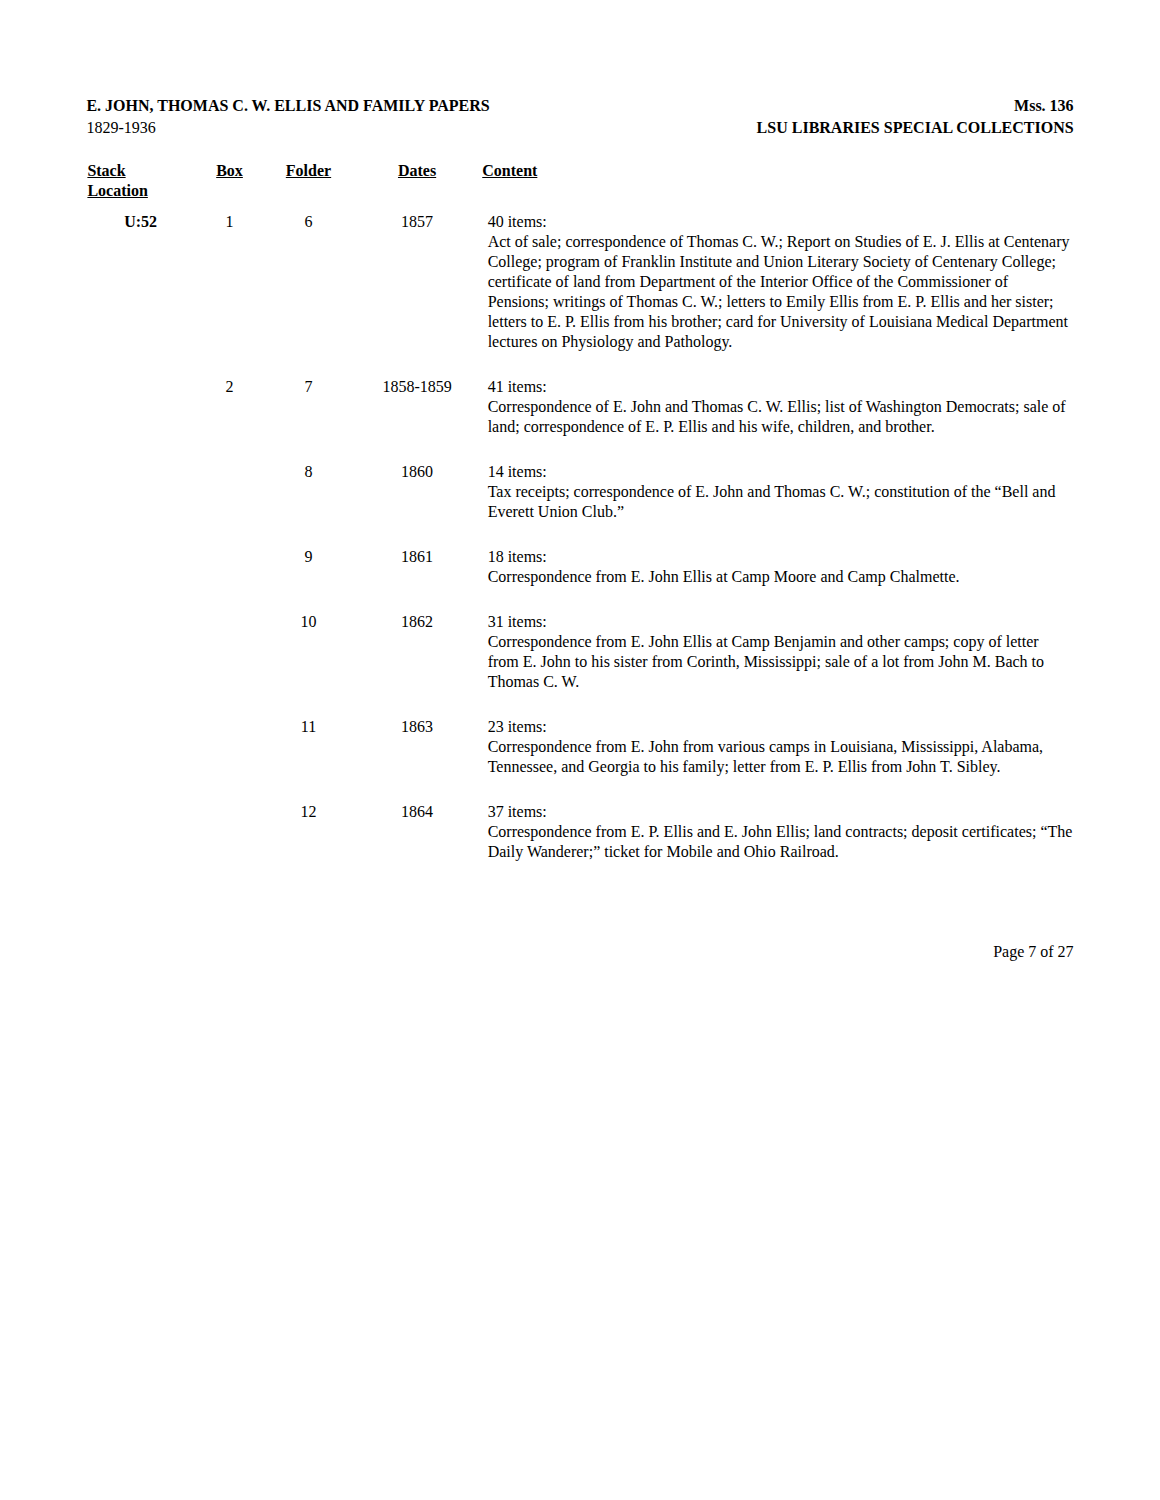E. JOHN, THOMAS C. W. ELLIS AND FAMILY PAPERS Mss. 136
1829-1936 LSU LIBRARIES SPECIAL COLLECTIONS
| Stack Location | Box | Folder | Dates | Content |
| --- | --- | --- | --- | --- |
| U:52 | 1 | 6 | 1857 | 40 items: Act of sale; correspondence of Thomas C. W.; Report on Studies of E. J. Ellis at Centenary College; program of Franklin Institute and Union Literary Society of Centenary College; certificate of land from Department of the Interior Office of the Commissioner of Pensions; writings of Thomas C. W.; letters to Emily Ellis from E. P. Ellis and her sister; letters to E. P. Ellis from his brother; card for University of Louisiana Medical Department lectures on Physiology and Pathology. |
| | 2 | 7 | 1858-1859 | 41 items: Correspondence of E. John and Thomas C. W. Ellis; list of Washington Democrats; sale of land; correspondence of E. P. Ellis and his wife, children, and brother. |
| | | 8 | 1860 | 14 items: Tax receipts; correspondence of E. John and Thomas C. W.; constitution of the “Bell and Everett Union Club.” |
| | | 9 | 1861 | 18 items: Correspondence from E. John Ellis at Camp Moore and Camp Chalmette. |
| | | 10 | 1862 | 31 items: Correspondence from E. John Ellis at Camp Benjamin and other camps; copy of letter from E. John to his sister from Corinth, Mississippi; sale of a lot from John M. Bach to Thomas C. W. |
| | | 11 | 1863 | 23 items: Correspondence from E. John from various camps in Louisiana, Mississippi, Alabama, Tennessee, and Georgia to his family; letter from E. P. Ellis from John T. Sibley. |
| | | 12 | 1864 | 37 items: Correspondence from E. P. Ellis and E. John Ellis; land contracts; deposit certificates; “The Daily Wanderer;” ticket for Mobile and Ohio Railroad. |
Page 7 of 27